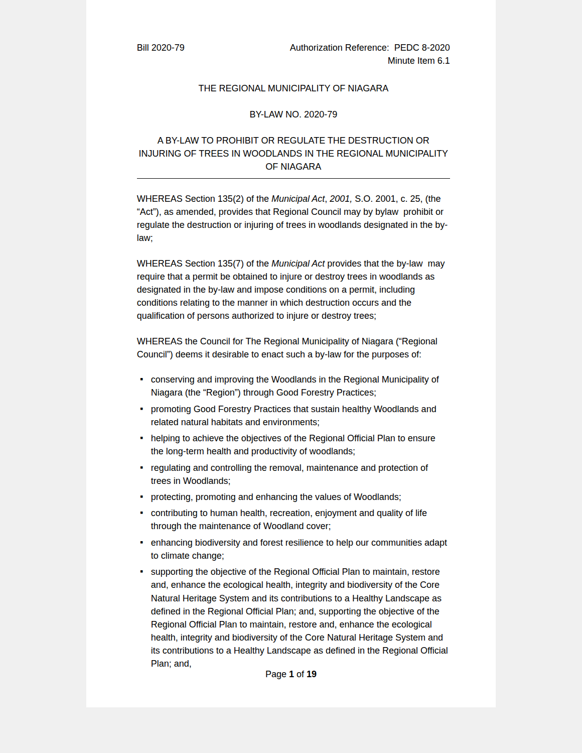Bill 2020-79
Authorization Reference: PEDC 8-2020
Minute Item 6.1
THE REGIONAL MUNICIPALITY OF NIAGARA
BY-LAW NO. 2020-79
A BY-LAW TO PROHIBIT OR REGULATE THE DESTRUCTION OR INJURING OF TREES IN WOODLANDS IN THE REGIONAL MUNICIPALITY OF NIAGARA
WHEREAS Section 135(2) of the Municipal Act, 2001, S.O. 2001, c. 25, (the “Act”), as amended, provides that Regional Council may by bylaw prohibit or regulate the destruction or injuring of trees in woodlands designated in the by-law;
WHEREAS Section 135(7) of the Municipal Act provides that the by-law may require that a permit be obtained to injure or destroy trees in woodlands as designated in the by-law and impose conditions on a permit, including conditions relating to the manner in which destruction occurs and the qualification of persons authorized to injure or destroy trees;
WHEREAS the Council for The Regional Municipality of Niagara (“Regional Council”) deems it desirable to enact such a by-law for the purposes of:
conserving and improving the Woodlands in the Regional Municipality of Niagara (the “Region”) through Good Forestry Practices;
promoting Good Forestry Practices that sustain healthy Woodlands and related natural habitats and environments;
helping to achieve the objectives of the Regional Official Plan to ensure the long-term health and productivity of woodlands;
regulating and controlling the removal, maintenance and protection of trees in Woodlands;
protecting, promoting and enhancing the values of Woodlands;
contributing to human health, recreation, enjoyment and quality of life through the maintenance of Woodland cover;
enhancing biodiversity and forest resilience to help our communities adapt to climate change;
supporting the objective of the Regional Official Plan to maintain, restore and, enhance the ecological health, integrity and biodiversity of the Core Natural Heritage System and its contributions to a Healthy Landscape as defined in the Regional Official Plan; and, supporting the objective of the Regional Official Plan to maintain, restore and, enhance the ecological health, integrity and biodiversity of the Core Natural Heritage System and its contributions to a Healthy Landscape as defined in the Regional Official Plan; and,
Page 1 of 19